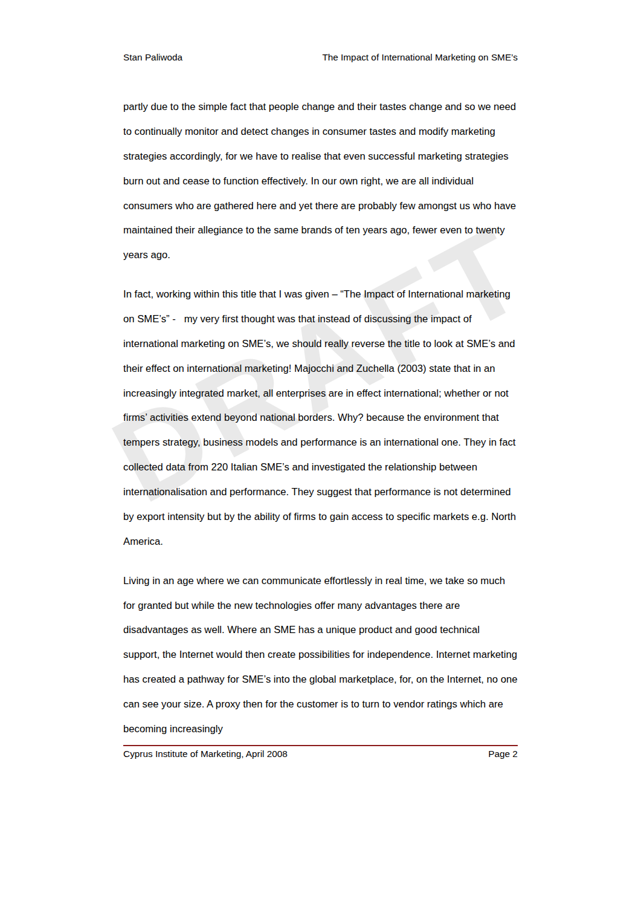Stan Paliwoda
The Impact of International Marketing on SME’s
DRAFT
partly due to the simple fact that people change and their tastes change and so we need to continually monitor and detect changes in consumer tastes and modify marketing strategies accordingly, for we have to realise that even successful marketing strategies burn out and cease to function effectively. In our own right, we are all individual consumers who are gathered here and yet there are probably few amongst us who have maintained their allegiance to the same brands of ten years ago, fewer even to twenty years ago.
In fact, working within this title that I was given – “The Impact of International marketing on SME’s” - my very first thought was that instead of discussing the impact of international marketing on SME’s, we should really reverse the title to look at SME’s and their effect on international marketing! Majocchi and Zuchella (2003) state that in an increasingly integrated market, all enterprises are in effect international; whether or not firms’ activities extend beyond national borders. Why? because the environment that tempers strategy, business models and performance is an international one. They in fact collected data from 220 Italian SME’s and investigated the relationship between internationalisation and performance. They suggest that performance is not determined by export intensity but by the ability of firms to gain access to specific markets e.g. North America.
Living in an age where we can communicate effortlessly in real time, we take so much for granted but while the new technologies offer many advantages there are disadvantages as well. Where an SME has a unique product and good technical support, the Internet would then create possibilities for independence. Internet marketing has created a pathway for SME’s into the global marketplace, for, on the Internet, no one can see your size. A proxy then for the customer is to turn to vendor ratings which are becoming increasingly
Cyprus Institute of Marketing, April 2008
Page 2